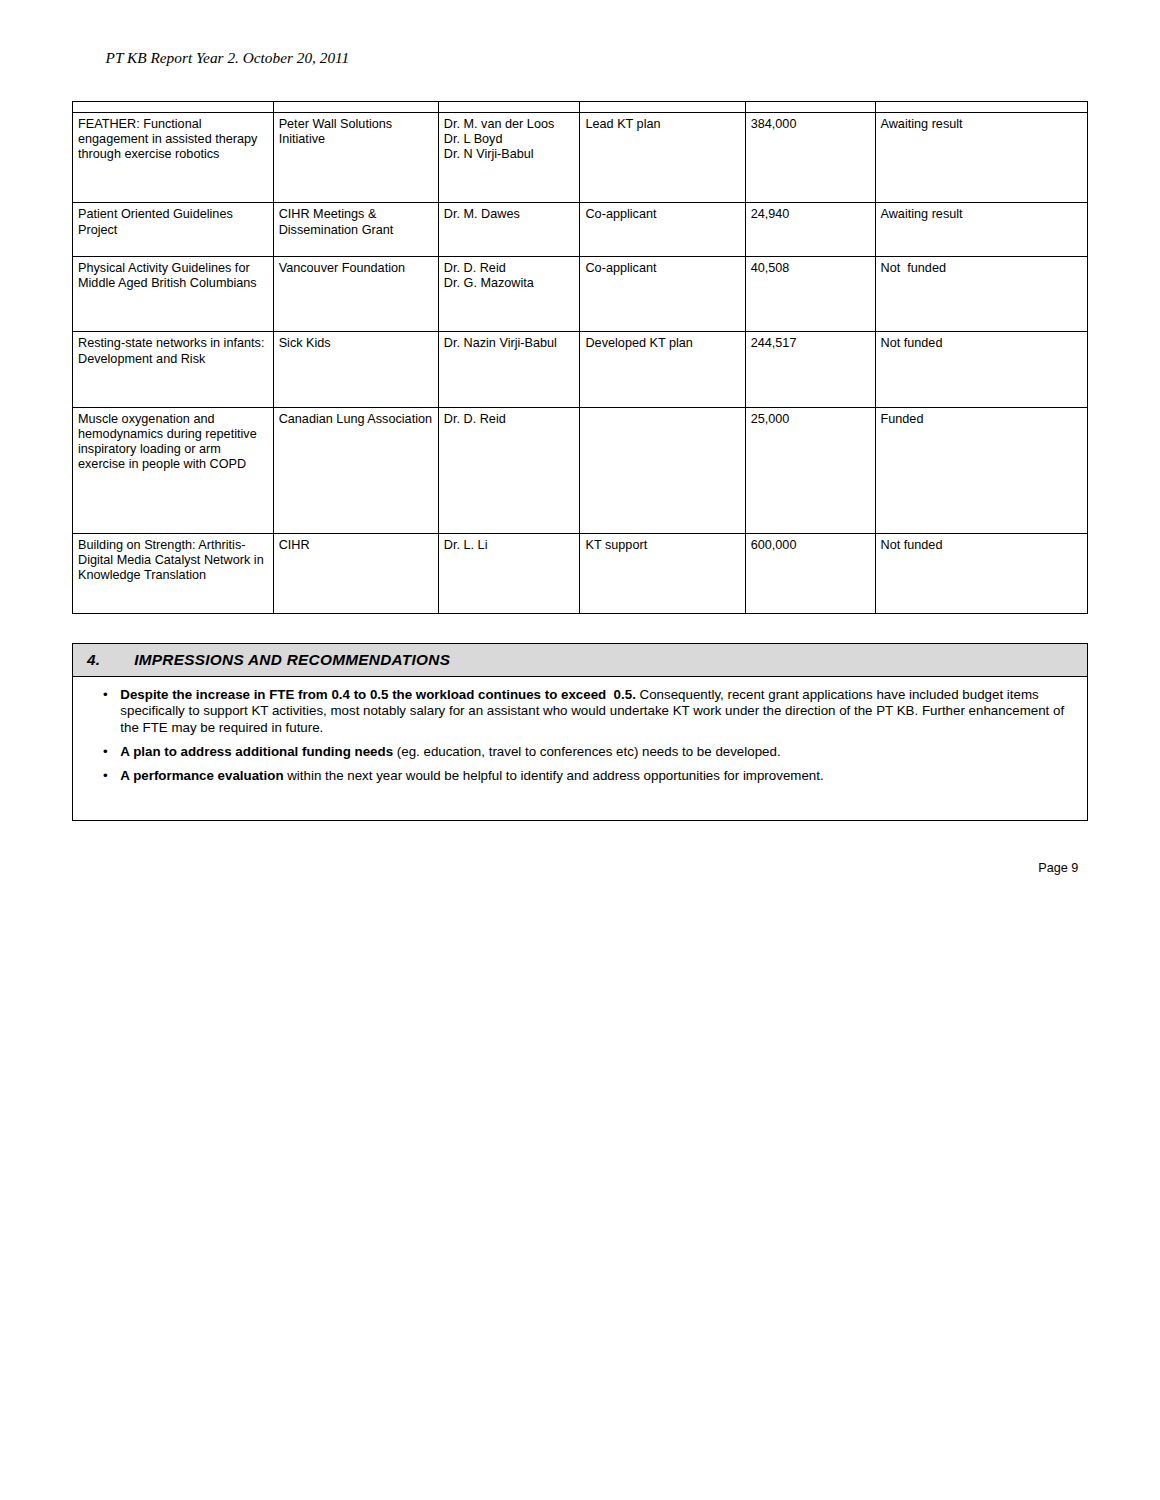PT KB Report Year 2. October 20, 2011
| FEATHER: Functional engagement in assisted therapy through exercise robotics | Peter Wall Solutions Initiative | Dr. M. van der Loos Dr. L Boyd Dr. N Virji-Babul | Lead KT plan | 384,000 | Awaiting result |
| Patient Oriented Guidelines Project | CIHR Meetings & Dissemination Grant | Dr. M. Dawes | Co-applicant | 24,940 | Awaiting result |
| Physical Activity Guidelines for Middle Aged British Columbians | Vancouver Foundation | Dr. D. Reid Dr. G. Mazowita | Co-applicant | 40,508 | Not funded |
| Resting-state networks in infants: Development and Risk | Sick Kids | Dr. Nazin Virji-Babul | Developed KT plan | 244,517 | Not funded |
| Muscle oxygenation and hemodynamics during repetitive inspiratory loading or arm exercise in people with COPD | Canadian Lung Association | Dr. D. Reid | | 25,000 | Funded |
| Building on Strength: Arthritis-Digital Media Catalyst Network in Knowledge Translation | CIHR | Dr. L. Li | KT support | 600,000 | Not funded |
4. IMPRESSIONS AND RECOMMENDATIONS
Despite the increase in FTE from 0.4 to 0.5 the workload continues to exceed 0.5. Consequently, recent grant applications have included budget items specifically to support KT activities, most notably salary for an assistant who would undertake KT work under the direction of the PT KB. Further enhancement of the FTE may be required in future.
A plan to address additional funding needs (eg. education, travel to conferences etc) needs to be developed.
A performance evaluation within the next year would be helpful to identify and address opportunities for improvement.
Page 9